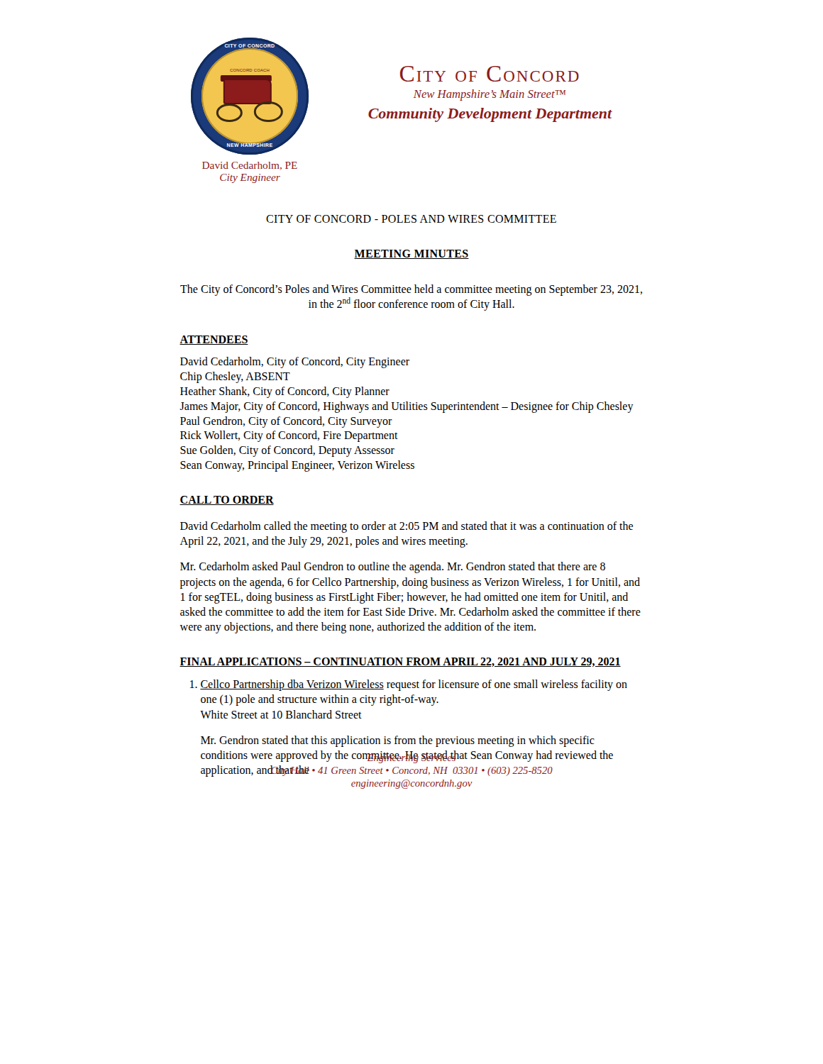CITY OF CONCORD
CONCORD COACH
NEW HAMPSHIRE
City of Concord
New Hampshire’s Main Street™
Community Development Department
David Cedarholm, PE
City Engineer
CITY OF CONCORD - POLES AND WIRES COMMITTEE
MEETING MINUTES
The City of Concord’s Poles and Wires Committee held a committee meeting on September 23, 2021, in the 2nd floor conference room of City Hall.
ATTENDEES
David Cedarholm, City of Concord, City Engineer
Chip Chesley, ABSENT
Heather Shank, City of Concord, City Planner
James Major, City of Concord, Highways and Utilities Superintendent – Designee for Chip Chesley
Paul Gendron, City of Concord, City Surveyor
Rick Wollert, City of Concord, Fire Department
Sue Golden, City of Concord, Deputy Assessor
Sean Conway, Principal Engineer, Verizon Wireless
CALL TO ORDER
David Cedarholm called the meeting to order at 2:05 PM and stated that it was a continuation of the April 22, 2021, and the July 29, 2021, poles and wires meeting.
Mr. Cedarholm asked Paul Gendron to outline the agenda. Mr. Gendron stated that there are 8 projects on the agenda, 6 for Cellco Partnership, doing business as Verizon Wireless, 1 for Unitil, and 1 for segTEL, doing business as FirstLight Fiber; however, he had omitted one item for Unitil, and asked the committee to add the item for East Side Drive. Mr. Cedarholm asked the committee if there were any objections, and there being none, authorized the addition of the item.
FINAL APPLICATIONS – CONTINUATION FROM APRIL 22, 2021 AND JULY 29, 2021
Cellco Partnership dba Verizon Wireless request for licensure of one small wireless facility on one (1) pole and structure within a city right-of-way.
White Street at 10 Blanchard Street
Mr. Gendron stated that this application is from the previous meeting in which specific conditions were approved by the committee. He stated that Sean Conway had reviewed the application, and that the
Engineering Services
City Hall • 41 Green Street • Concord, NH 03301 • (603) 225-8520
engineering@concordnh.gov